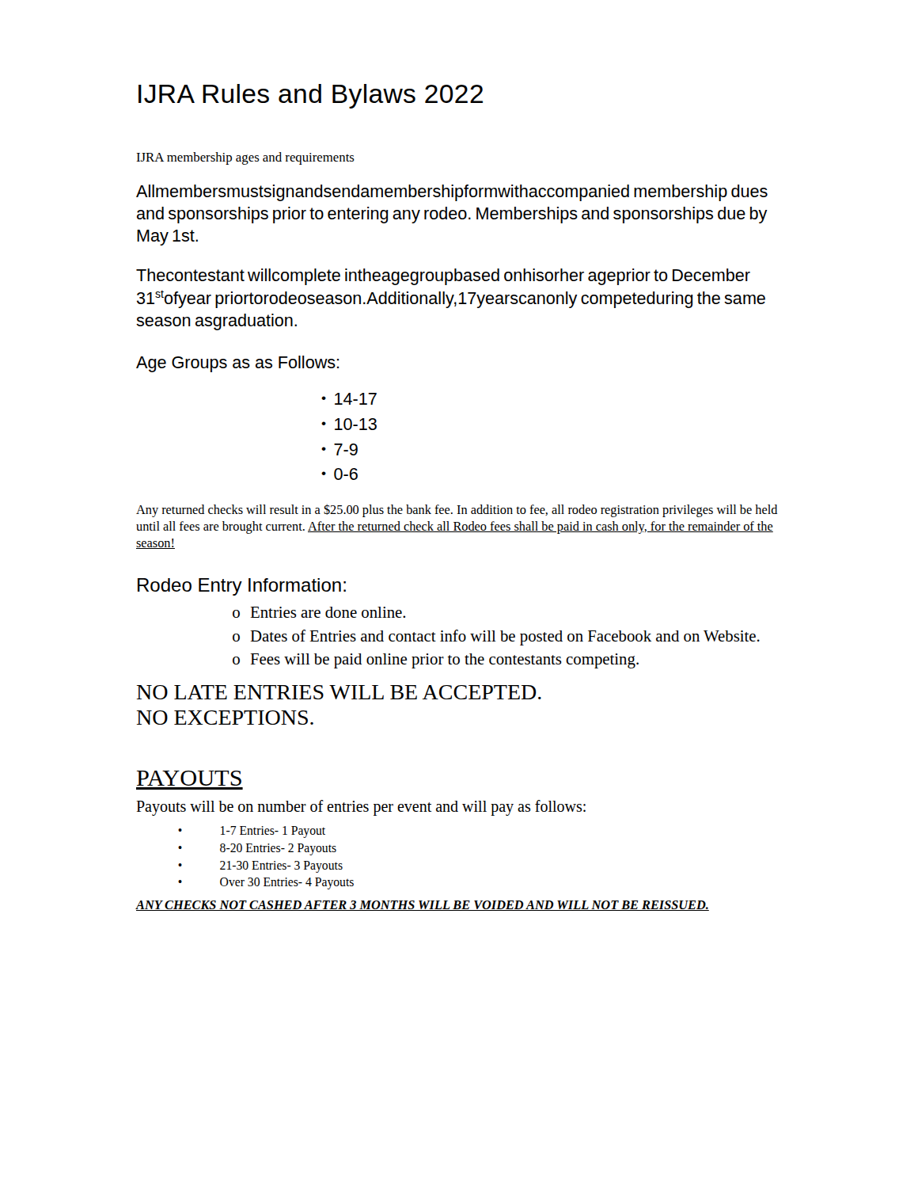IJRA Rules and Bylaws 2022
IJRA membership ages and requirements
Allmembersmustsignandsendamembershipformwithaccompanied membership dues and sponsorships prior to entering any rodeo. Memberships and sponsorships due by May 1st.
Thecontestant willcomplete intheagegroupbased onhisorher ageprior to December 31stofyear priortorodeoseason.Additionally,17yearscanonly competeduring the same season asgraduation.
Age Groups as as Follows:
14-17
10-13
7-9
0-6
Any returned checks will result in a $25.00 plus the bank fee. In addition to fee, all rodeo registration privileges will be held until all fees are brought current. After the returned check all Rodeo fees shall be paid in cash only, for the remainder of the season!
Rodeo Entry Information:
Entries are done online.
Dates of Entries and contact info will be posted on Facebook and on Website.
Fees will be paid online prior to the contestants competing.
NO LATE ENTRIES WILL BE ACCEPTED.
NO EXCEPTIONS.
PAYOUTS
Payouts will be on number of entries per event and will pay as follows:
1-7 Entries- 1 Payout
8-20 Entries- 2 Payouts
21-30 Entries- 3 Payouts
Over 30 Entries- 4 Payouts
ANY CHECKS NOT CASHED AFTER 3 MONTHS WILL BE VOIDED AND WILL NOT BE REISSUED.